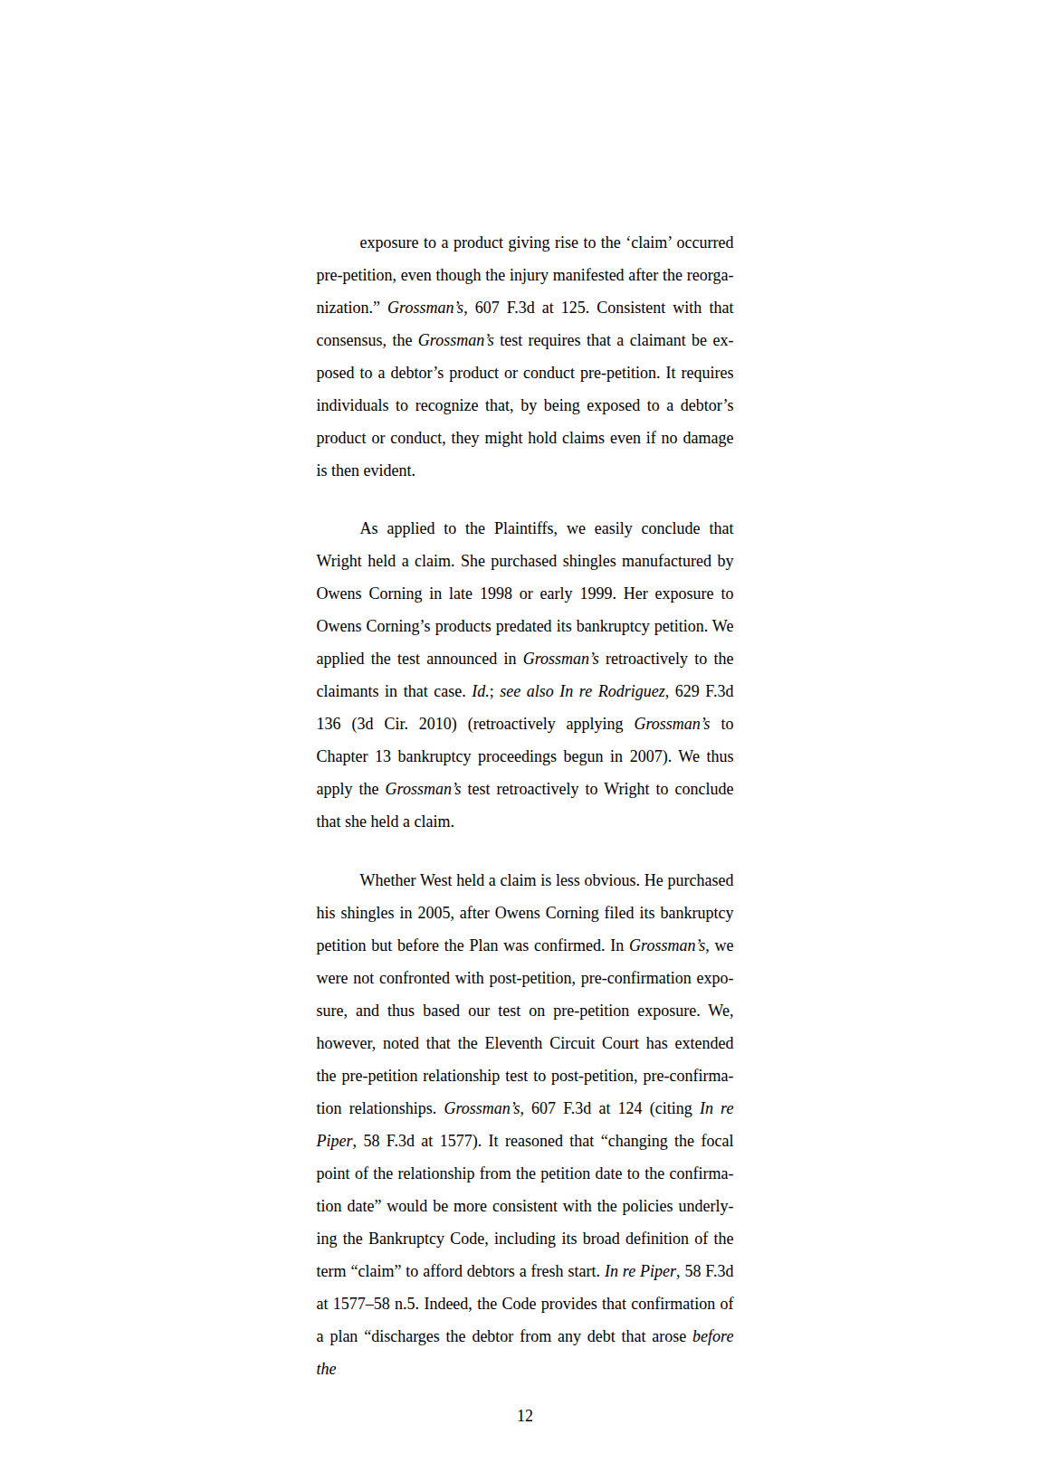exposure to a product giving rise to the ‘claim’ occurred pre-petition, even though the injury manifested after the reorganization.” Grossman’s, 607 F.3d at 125. Consistent with that consensus, the Grossman’s test requires that a claimant be exposed to a debtor’s product or conduct pre-petition. It requires individuals to recognize that, by being exposed to a debtor’s product or conduct, they might hold claims even if no damage is then evident.
As applied to the Plaintiffs, we easily conclude that Wright held a claim. She purchased shingles manufactured by Owens Corning in late 1998 or early 1999. Her exposure to Owens Corning’s products predated its bankruptcy petition. We applied the test announced in Grossman’s retroactively to the claimants in that case. Id.; see also In re Rodriguez, 629 F.3d 136 (3d Cir. 2010) (retroactively applying Grossman’s to Chapter 13 bankruptcy proceedings begun in 2007). We thus apply the Grossman’s test retroactively to Wright to conclude that she held a claim.
Whether West held a claim is less obvious. He purchased his shingles in 2005, after Owens Corning filed its bankruptcy petition but before the Plan was confirmed. In Grossman’s, we were not confronted with post-petition, pre-confirmation exposure, and thus based our test on pre-petition exposure. We, however, noted that the Eleventh Circuit Court has extended the pre-petition relationship test to post-petition, pre-confirmation relationships. Grossman’s, 607 F.3d at 124 (citing In re Piper, 58 F.3d at 1577). It reasoned that “changing the focal point of the relationship from the petition date to the confirmation date” would be more consistent with the policies underlying the Bankruptcy Code, including its broad definition of the term “claim” to afford debtors a fresh start. In re Piper, 58 F.3d at 1577–58 n.5. Indeed, the Code provides that confirmation of a plan “discharges the debtor from any debt that arose before the
12